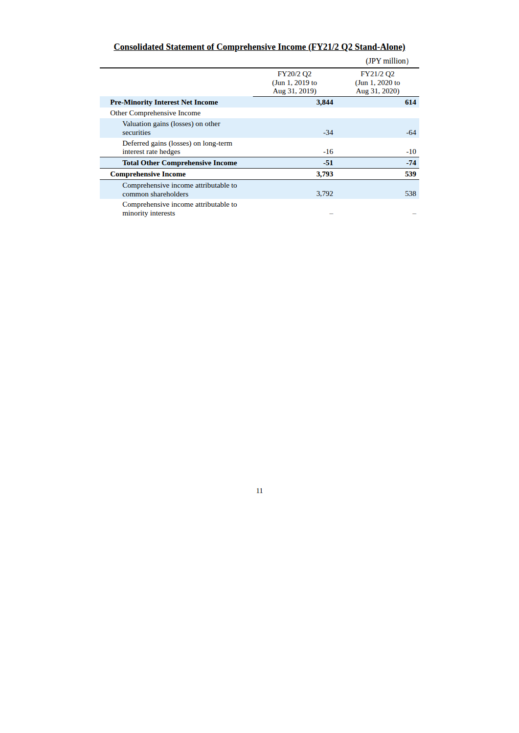Consolidated Statement of Comprehensive Income (FY21/2 Q2 Stand-Alone)
(JPY million）
| | FY20/2 Q2 (Jun 1, 2019 to Aug 31, 2019) | FY21/2 Q2 (Jun 1, 2020 to Aug 31, 2020) |
| --- | --- | --- |
| Pre-Minority Interest Net Income | 3,844 | 614 |
| Other Comprehensive Income | | |
| Valuation gains (losses) on other securities | -34 | -64 |
| Deferred gains (losses) on long-term interest rate hedges | -16 | -10 |
| Total Other Comprehensive Income | -51 | -74 |
| Comprehensive Income | 3,793 | 539 |
| Comprehensive income attributable to common shareholders | 3,792 | 538 |
| Comprehensive income attributable to minority interests | – | – |
11